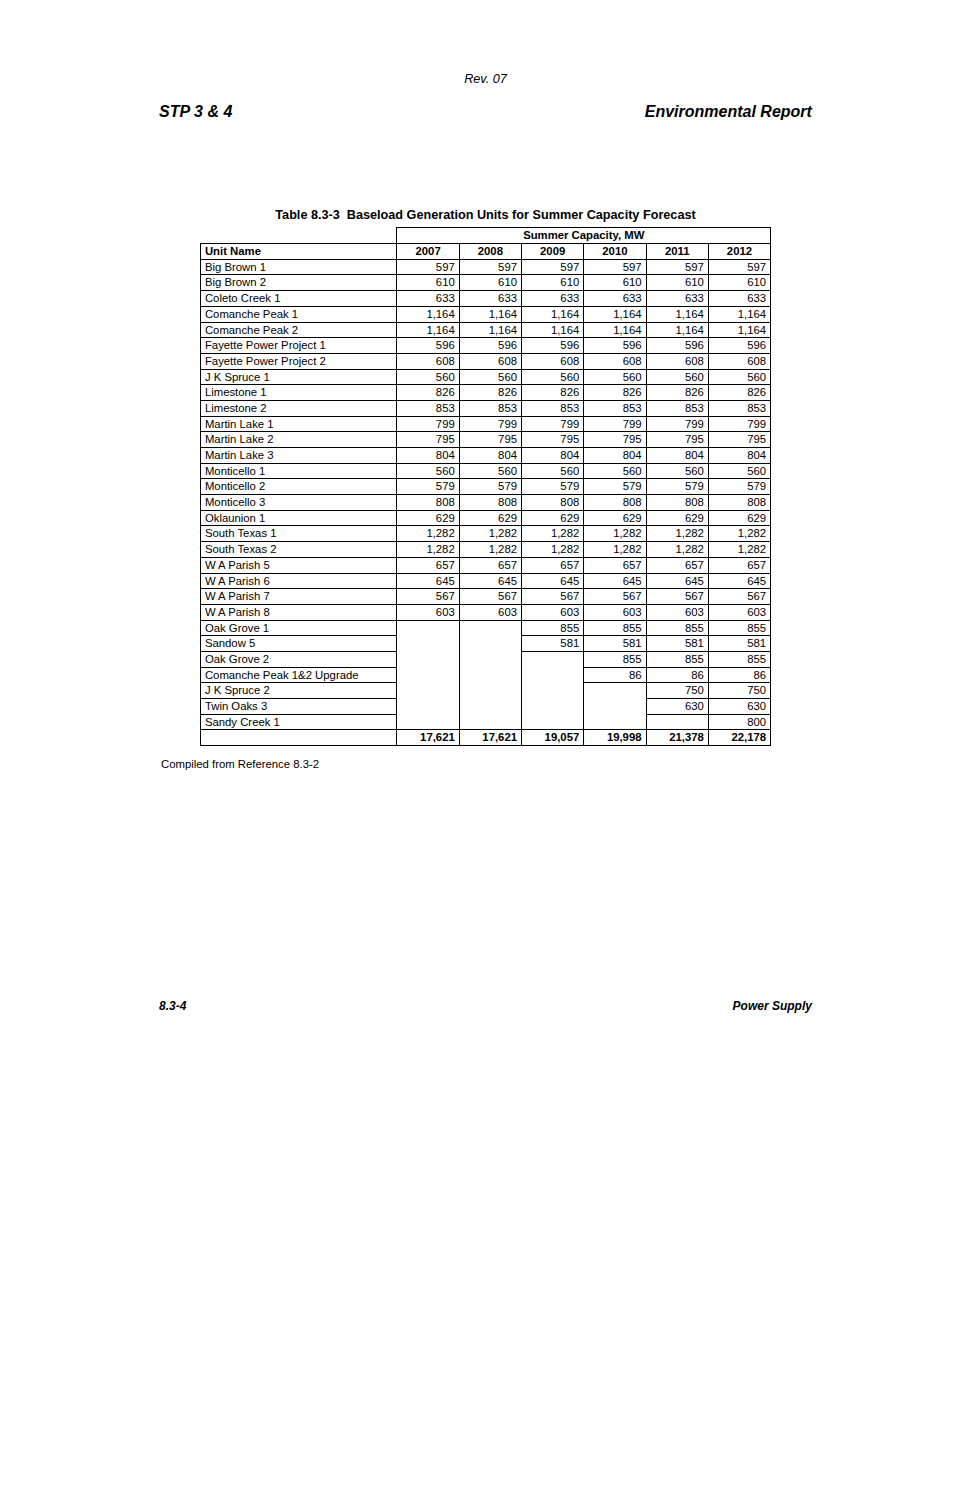Rev. 07
STP 3 & 4
Environmental Report
Table 8.3-3 Baseload Generation Units for Summer Capacity Forecast
| | Summer Capacity, MW |
| --- | --- |
| Unit Name | 2007 | 2008 | 2009 | 2010 | 2011 | 2012 |
| Big Brown 1 | 597 | 597 | 597 | 597 | 597 | 597 |
| Big Brown 2 | 610 | 610 | 610 | 610 | 610 | 610 |
| Coleto Creek 1 | 633 | 633 | 633 | 633 | 633 | 633 |
| Comanche Peak 1 | 1,164 | 1,164 | 1,164 | 1,164 | 1,164 | 1,164 |
| Comanche Peak 2 | 1,164 | 1,164 | 1,164 | 1,164 | 1,164 | 1,164 |
| Fayette Power Project 1 | 596 | 596 | 596 | 596 | 596 | 596 |
| Fayette Power Project 2 | 608 | 608 | 608 | 608 | 608 | 608 |
| J K Spruce 1 | 560 | 560 | 560 | 560 | 560 | 560 |
| Limestone 1 | 826 | 826 | 826 | 826 | 826 | 826 |
| Limestone 2 | 853 | 853 | 853 | 853 | 853 | 853 |
| Martin Lake 1 | 799 | 799 | 799 | 799 | 799 | 799 |
| Martin Lake 2 | 795 | 795 | 795 | 795 | 795 | 795 |
| Martin Lake 3 | 804 | 804 | 804 | 804 | 804 | 804 |
| Monticello 1 | 560 | 560 | 560 | 560 | 560 | 560 |
| Monticello 2 | 579 | 579 | 579 | 579 | 579 | 579 |
| Monticello 3 | 808 | 808 | 808 | 808 | 808 | 808 |
| Oklaunion 1 | 629 | 629 | 629 | 629 | 629 | 629 |
| South Texas 1 | 1,282 | 1,282 | 1,282 | 1,282 | 1,282 | 1,282 |
| South Texas 2 | 1,282 | 1,282 | 1,282 | 1,282 | 1,282 | 1,282 |
| W A Parish 5 | 657 | 657 | 657 | 657 | 657 | 657 |
| W A Parish 6 | 645 | 645 | 645 | 645 | 645 | 645 |
| W A Parish 7 | 567 | 567 | 567 | 567 | 567 | 567 |
| W A Parish 8 | 603 | 603 | 603 | 603 | 603 | 603 |
| Oak Grove 1 | | | 855 | 855 | 855 | 855 |
| Sandow 5 | | | 581 | 581 | 581 | 581 |
| Oak Grove 2 | | | | 855 | 855 | 855 |
| Comanche Peak 1&2 Upgrade | | | | 86 | 86 | 86 |
| J K Spruce 2 | | | | | 750 | 750 |
| Twin Oaks 3 | | | | | 630 | 630 |
| Sandy Creek 1 | | | | | | 800 |
| | 17,621 | 17,621 | 19,057 | 19,998 | 21,378 | 22,178 |
Compiled from Reference 8.3-2
8.3-4
Power Supply